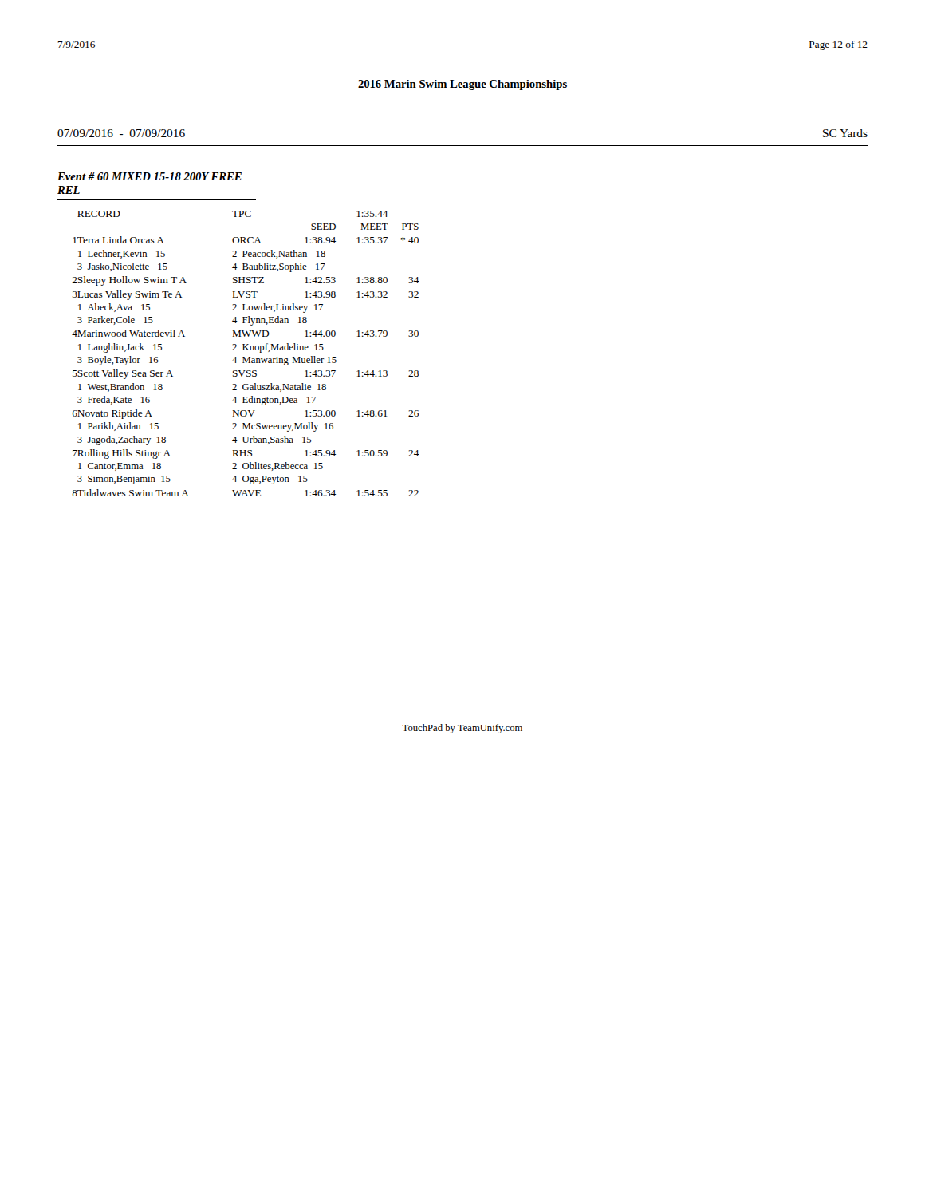7/9/2016 Page 12 of 12
2016 Marin Swim League Championships
07/09/2016 - 07/09/2016 SC Yards
Event # 60 MIXED 15-18 200Y FREE REL
| | RECORD | TPC | | 1:35.44 | |
| | | | SEED | MEET | PTS |
| 1 | Terra Linda Orcas A | ORCA | 1:38.94 | 1:35.37 | * 40 |
| | 1 Lechner,Kevin 15 | 2 Peacock,Nathan 18 |
| | 3 Jasko,Nicolette 15 | 4 Baublitz,Sophie 17 |
| 2 | Sleepy Hollow Swim T A | SHSTZ | 1:42.53 | 1:38.80 | 34 |
| 3 | Lucas Valley Swim Te A | LVST | 1:43.98 | 1:43.32 | 32 |
| | 1 Abeck,Ava 15 | 2 Lowder,Lindsey 17 |
| | 3 Parker,Cole 15 | 4 Flynn,Edan 18 |
| 4 | Marinwood Waterdevil A | MWWD | 1:44.00 | 1:43.79 | 30 |
| | 1 Laughlin,Jack 15 | 2 Knopf,Madeline 15 |
| | 3 Boyle,Taylor 16 | 4 Manwaring-Mueller 15 |
| 5 | Scott Valley Sea Ser A | SVSS | 1:43.37 | 1:44.13 | 28 |
| | 1 West,Brandon 18 | 2 Galuszka,Natalie 18 |
| | 3 Freda,Kate 16 | 4 Edington,Dea 17 |
| 6 | Novato Riptide A | NOV | 1:53.00 | 1:48.61 | 26 |
| | 1 Parikh,Aidan 15 | 2 McSweeney,Molly 16 |
| | 3 Jagoda,Zachary 18 | 4 Urban,Sasha 15 |
| 7 | Rolling Hills Stingr A | RHS | 1:45.94 | 1:50.59 | 24 |
| | 1 Cantor,Emma 18 | 2 Oblites,Rebecca 15 |
| | 3 Simon,Benjamin 15 | 4 Oga,Peyton 15 |
| 8 | Tidalwaves Swim Team A | WAVE | 1:46.34 | 1:54.55 | 22 |
TouchPad by TeamUnify.com